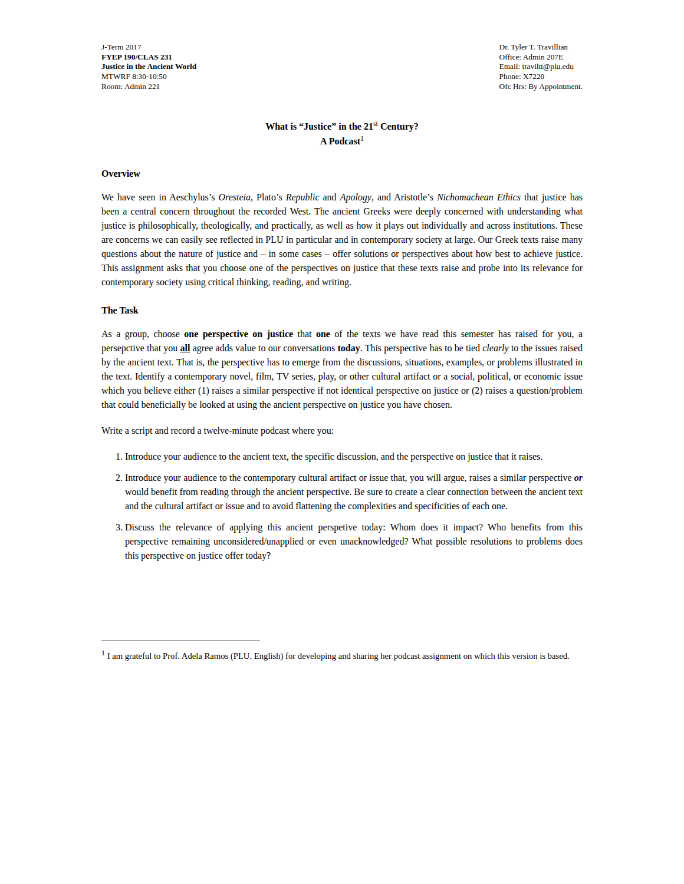J-Term 2017
FYEP 190/CLAS 231
Justice in the Ancient World
MTWRF 8:30-10:50
Room: Admin 221
Dr. Tyler T. Travillian
Office: Admin 207E
Email: traviltt@plu.edu
Phone: X7220
Ofc Hrs: By Appointment.
What is “Justice” in the 21st Century?
A Podcast1
Overview
We have seen in Aeschylus’s Oresteia, Plato’s Republic and Apology, and Aristotle’s Nichomachean Ethics that justice has been a central concern throughout the recorded West. The ancient Greeks were deeply concerned with understanding what justice is philosophically, theologically, and practically, as well as how it plays out individually and across institutions. These are concerns we can easily see reflected in PLU in particular and in contemporary society at large. Our Greek texts raise many questions about the nature of justice and – in some cases – offer solutions or perspectives about how best to achieve justice. This assignment asks that you choose one of the perspectives on justice that these texts raise and probe into its relevance for contemporary society using critical thinking, reading, and writing.
The Task
As a group, choose one perspective on justice that one of the texts we have read this semester has raised for you, a persepctive that you all agree adds value to our conversations today. This perspective has to be tied clearly to the issues raised by the ancient text. That is, the perspective has to emerge from the discussions, situations, examples, or problems illustrated in the text. Identify a contemporary novel, film, TV series, play, or other cultural artifact or a social, political, or economic issue which you believe either (1) raises a similar perspective if not identical perspective on justice or (2) raises a question/problem that could beneficially be looked at using the ancient perspective on justice you have chosen.
Write a script and record a twelve-minute podcast where you:
Introduce your audience to the ancient text, the specific discussion, and the perspective on justice that it raises.
Introduce your audience to the contemporary cultural artifact or issue that, you will argue, raises a similar perspective or would benefit from reading through the ancient perspective. Be sure to create a clear connection between the ancient text and the cultural artifact or issue and to avoid flattening the complexities and specificities of each one.
Discuss the relevance of applying this ancient perspetive today: Whom does it impact? Who benefits from this perspective remaining unconsidered/unapplied or even unacknowledged? What possible resolutions to problems does this perspective on justice offer today?
1 I am grateful to Prof. Adela Ramos (PLU, English) for developing and sharing her podcast assignment on which this version is based.